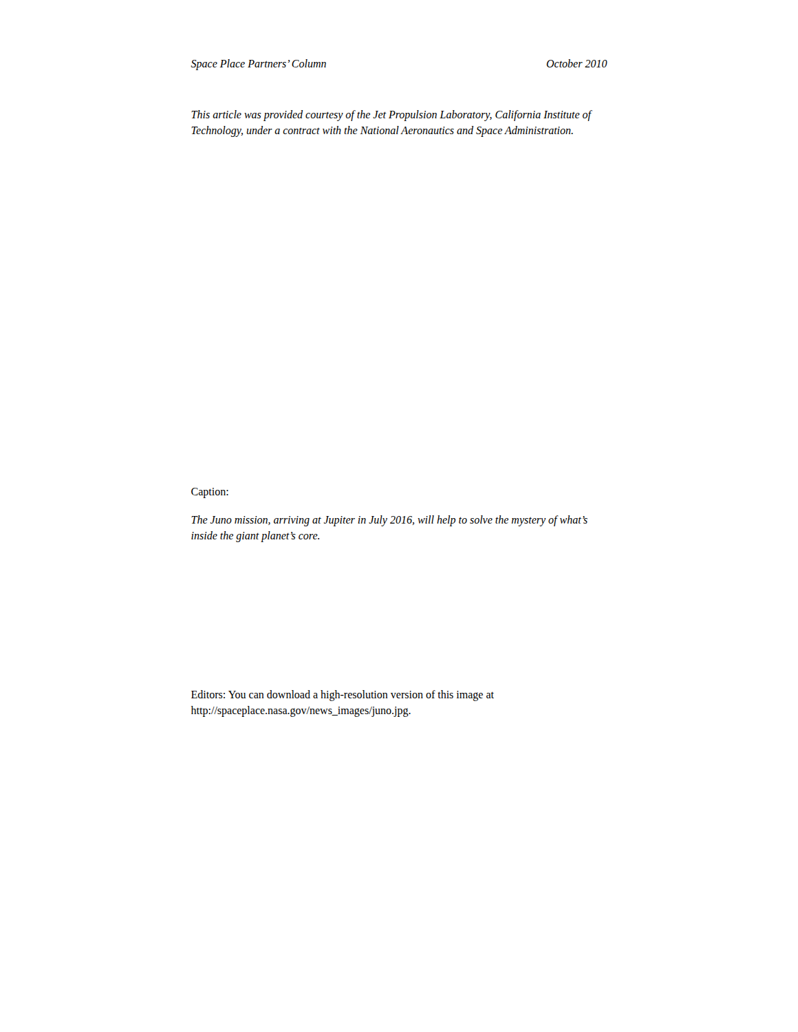Space Place Partners’ Column October 2010
This article was provided courtesy of the Jet Propulsion Laboratory, California Institute of Technology, under a contract with the National Aeronautics and Space Administration.
Caption:
The Juno mission, arriving at Jupiter in July 2016, will help to solve the mystery of what’s inside the giant planet’s core.
Editors: You can download a high-resolution version of this image at
http://spaceplace.nasa.gov/news_images/juno.jpg.